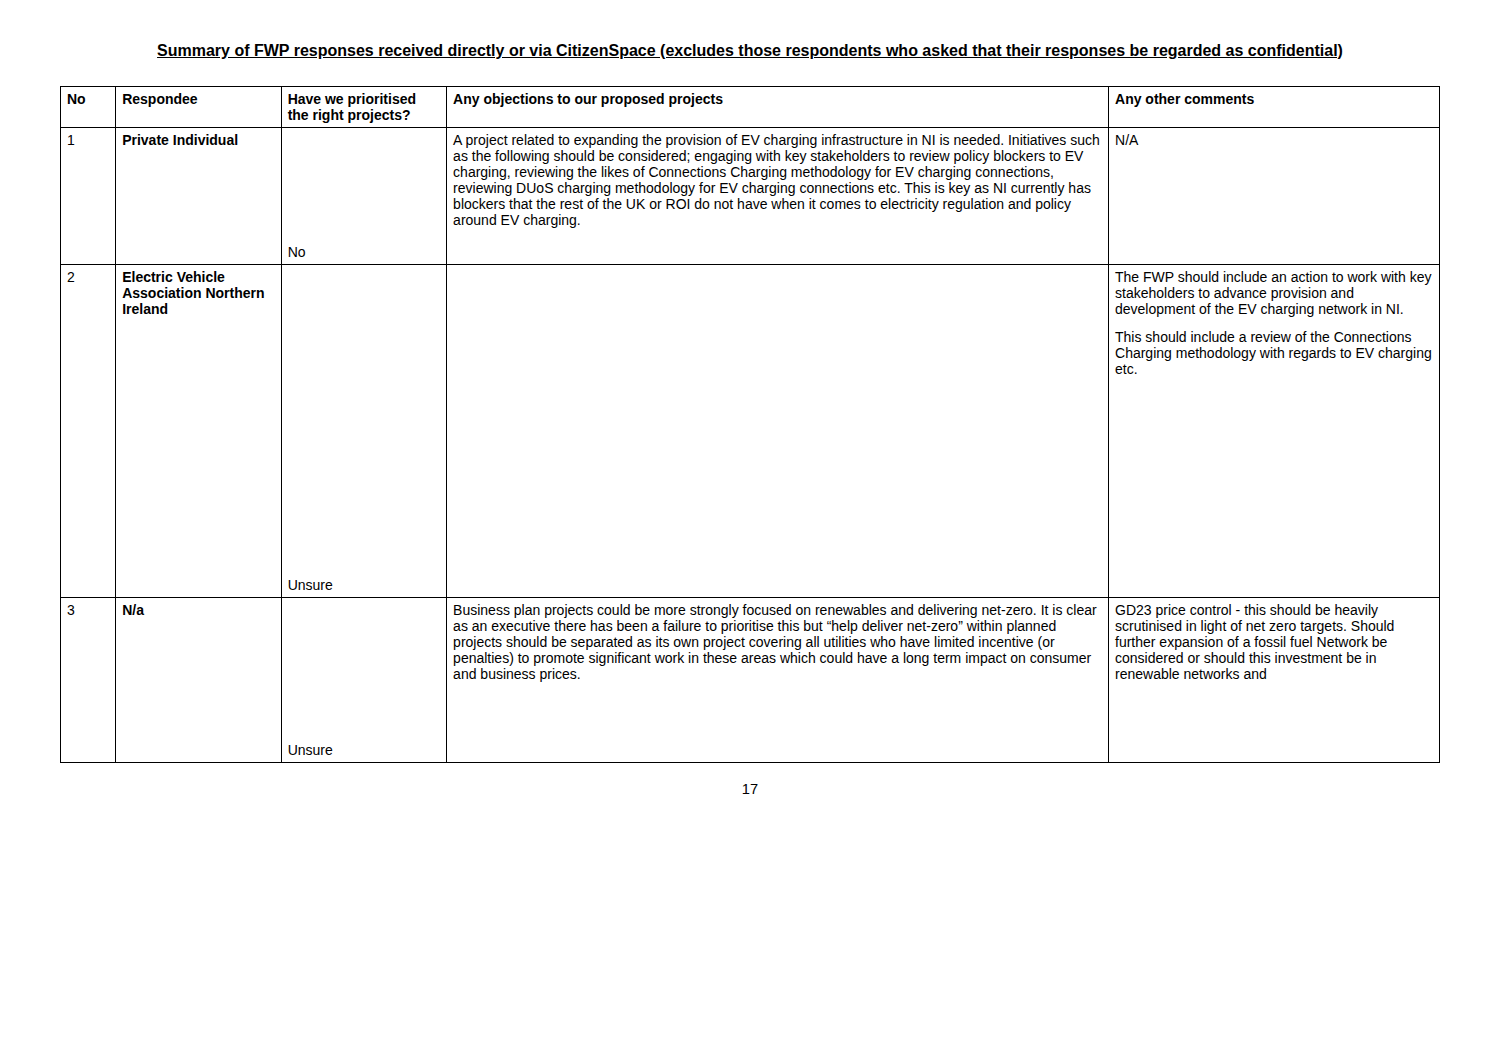Summary of FWP responses received directly or via CitizenSpace (excludes those respondents who asked that their responses be regarded as confidential)
| No | Respondee | Have we prioritised the right projects? | Any objections to our proposed projects | Any other comments |
| --- | --- | --- | --- | --- |
| 1 | Private Individual | No | A project related to expanding the provision of EV charging infrastructure in NI is needed. Initiatives such as the following should be considered; engaging with key stakeholders to review policy blockers to EV charging, reviewing the likes of Connections Charging methodology for EV charging connections, reviewing DUoS charging methodology for EV charging connections etc. This is key as NI currently has blockers that the rest of the UK or ROI do not have when it comes to electricity regulation and policy around EV charging. | N/A |
| 2 | Electric Vehicle Association Northern Ireland | Unsure | | The FWP should include an action to work with key stakeholders to advance provision and development of the EV charging network in NI. This should include a review of the Connections Charging methodology with regards to EV charging etc. |
| 3 | N/a | Unsure | Business plan projects could be more strongly focused on renewables and delivering net-zero. It is clear as an executive there has been a failure to prioritise this but “help deliver net-zero” within planned projects should be separated as its own project covering all utilities who have limited incentive (or penalties) to promote significant work in these areas which could have a long term impact on consumer and business prices. | GD23 price control - this should be heavily scrutinised in light of net zero targets. Should further expansion of a fossil fuel Network be considered or should this investment be in renewable networks and |
17